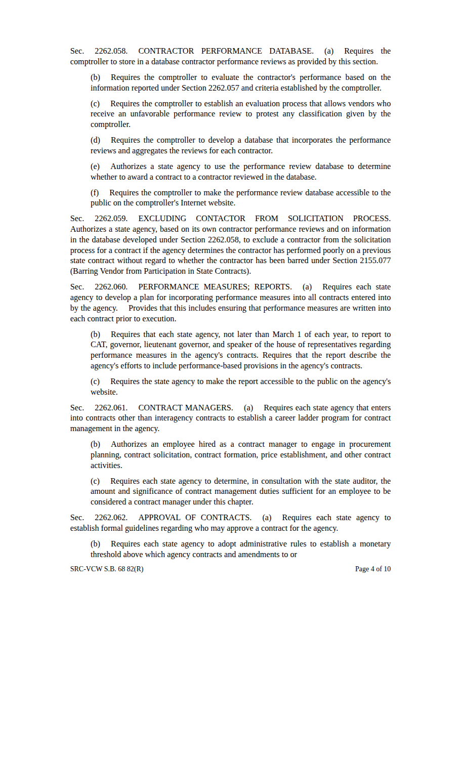Sec. 2262.058. CONTRACTOR PERFORMANCE DATABASE. (a) Requires the comptroller to store in a database contractor performance reviews as provided by this section.
(b) Requires the comptroller to evaluate the contractor's performance based on the information reported under Section 2262.057 and criteria established by the comptroller.
(c) Requires the comptroller to establish an evaluation process that allows vendors who receive an unfavorable performance review to protest any classification given by the comptroller.
(d) Requires the comptroller to develop a database that incorporates the performance reviews and aggregates the reviews for each contractor.
(e) Authorizes a state agency to use the performance review database to determine whether to award a contract to a contractor reviewed in the database.
(f) Requires the comptroller to make the performance review database accessible to the public on the comptroller's Internet website.
Sec. 2262.059. EXCLUDING CONTACTOR FROM SOLICITATION PROCESS. Authorizes a state agency, based on its own contractor performance reviews and on information in the database developed under Section 2262.058, to exclude a contractor from the solicitation process for a contract if the agency determines the contractor has performed poorly on a previous state contract without regard to whether the contractor has been barred under Section 2155.077 (Barring Vendor from Participation in State Contracts).
Sec. 2262.060. PERFORMANCE MEASURES; REPORTS. (a) Requires each state agency to develop a plan for incorporating performance measures into all contracts entered into by the agency. Provides that this includes ensuring that performance measures are written into each contract prior to execution.
(b) Requires that each state agency, not later than March 1 of each year, to report to CAT, governor, lieutenant governor, and speaker of the house of representatives regarding performance measures in the agency's contracts. Requires that the report describe the agency's efforts to include performance-based provisions in the agency's contracts.
(c) Requires the state agency to make the report accessible to the public on the agency's website.
Sec. 2262.061. CONTRACT MANAGERS. (a) Requires each state agency that enters into contracts other than interagency contracts to establish a career ladder program for contract management in the agency.
(b) Authorizes an employee hired as a contract manager to engage in procurement planning, contract solicitation, contract formation, price establishment, and other contract activities.
(c) Requires each state agency to determine, in consultation with the state auditor, the amount and significance of contract management duties sufficient for an employee to be considered a contract manager under this chapter.
Sec. 2262.062. APPROVAL OF CONTRACTS. (a) Requires each state agency to establish formal guidelines regarding who may approve a contract for the agency.
(b) Requires each state agency to adopt administrative rules to establish a monetary threshold above which agency contracts and amendments to or
SRC-VCW S.B. 68 82(R) Page 4 of 10